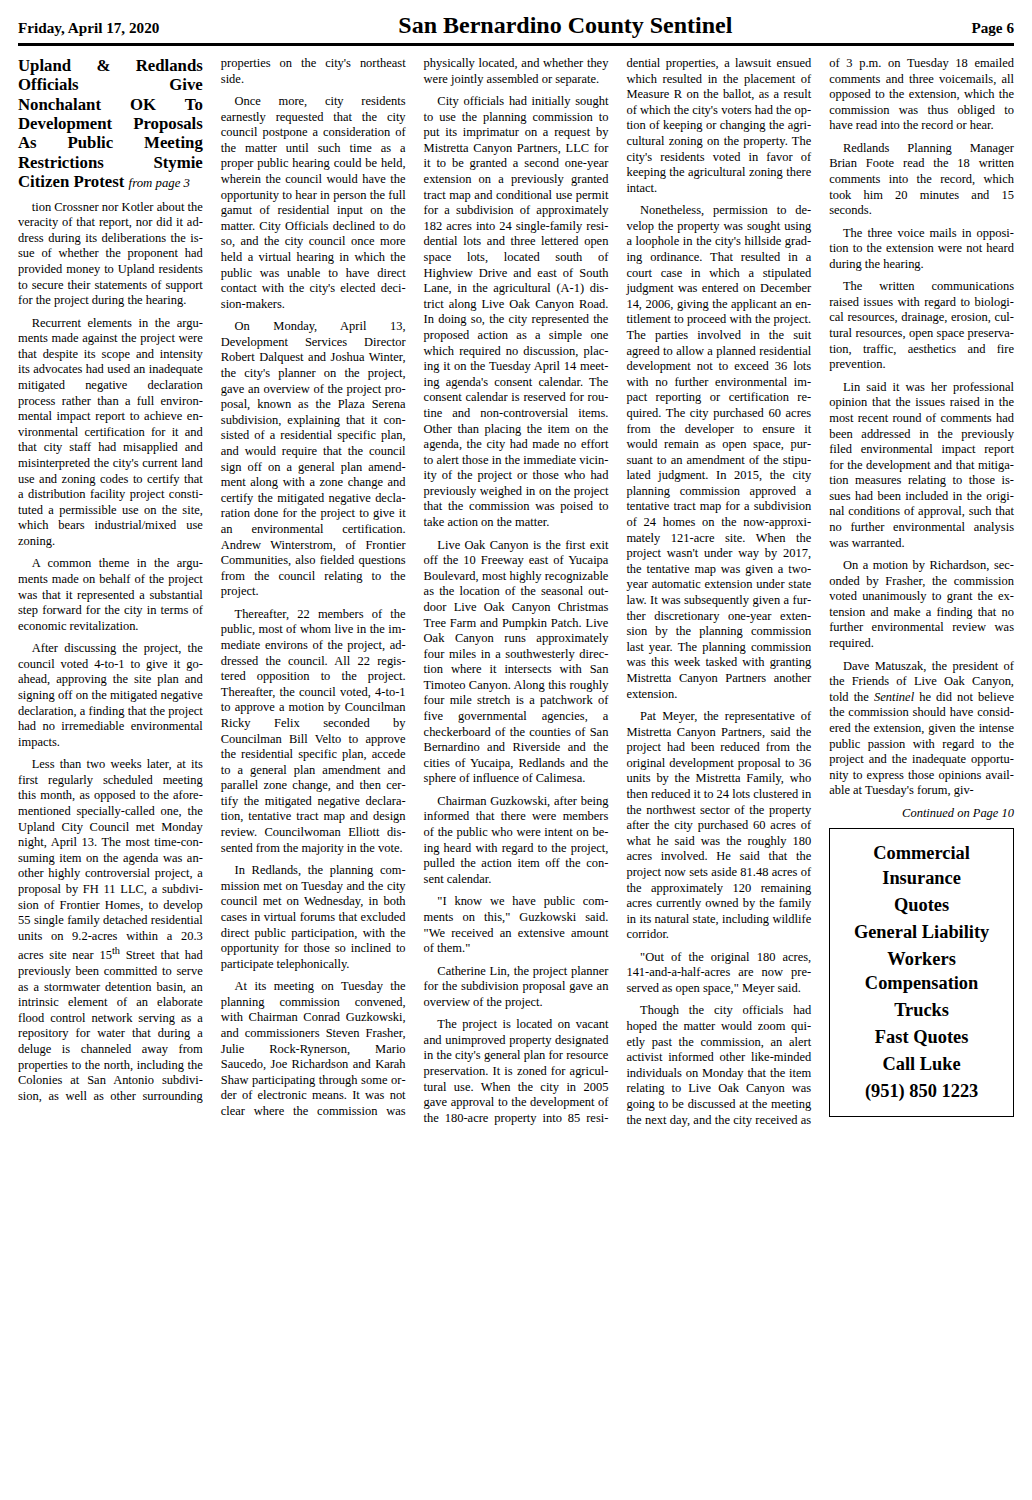Friday, April 17, 2020
San Bernardino County Sentinel
Page 6
Upland & Redlands Officials Give Nonchalant OK To Development Proposals As Public Meeting Restrictions Stymie Citizen Protest from page 3
tion Crossner nor Kotler about the veracity of that report, nor did it address during its deliberations the issue of whether the proponent had provided money to Upland residents to secure their statements of support for the project during the hearing.
Recurrent elements in the arguments made against the project were that despite its scope and intensity its advocates had used an inadequate mitigated negative declaration process rather than a full environmental impact report to achieve environmental certification for it and that city staff had misapplied and misinterpreted the city's current land use and zoning codes to certify that a distribution facility project constituted a permissible use on the site, which bears industrial/mixed use zoning.
A common theme in the arguments made on behalf of the project was that it represented a substantial step forward for the city in terms of economic revitalization.
After discussing the project, the council voted 4-to-1 to give it go-ahead, approving the site plan and signing off on the mitigated negative declaration, a finding that the project had no irremediable environmental impacts.
Less than two weeks later, at its first regularly scheduled meeting this month, as opposed to the aforementioned specially-called one, the Upland City Council met Monday night, April 13. The most time-consuming item on the agenda was another highly controversial project, a proposal by FH 11 LLC, a subdivision of Frontier Homes, to develop 55 single family detached residential units on 9.2-acres within a 20.3 acres site near 15th Street that had previously been committed to serve as a stormwater detention basin, an intrinsic element of an elaborate flood control network serving as a repository for water that during a deluge is channeled away from properties to the north, including the Colonies at San Antonio subdivision, as well as other surrounding properties on the city's northeast side.
Once more, city residents earnestly requested that the city council postpone a consideration of the matter until such time as a proper public hearing could be held, wherein the council would have the opportunity to hear in person the full gamut of residential input on the matter. City Officials declined to do so, and the city council once more held a virtual hearing in which the public was unable to have direct contact with the city's elected decision-makers.
On Monday, April 13, Development Services Director Robert Dalquest and Joshua Winter, the city's planner on the project, gave an overview of the project proposal, known as the Plaza Serena subdivision, explaining that it consisted of a residential specific plan, and would require that the council sign off on a general plan amendment along with a zone change and certify the mitigated negative declaration done for the project to give it an environmental certification. Andrew Winterstrom, of Frontier Communities, also fielded questions from the council relating to the project.
Thereafter, 22 members of the public, most of whom live in the immediate environs of the project, addressed the council. All 22 registered opposition to the project. Thereafter, the council voted, 4-to-1 to approve a motion by Councilman Ricky Felix seconded by Councilman Bill Velto to approve the residential specific plan, accede to a general plan amendment and parallel zone change, and then certify the mitigated negative declaration, tentative tract map and design review. Councilwoman Elliott dissented from the majority in the vote.
In Redlands, the planning commission met on Tuesday and the city council met on Wednesday, in both cases in virtual forums that excluded direct public participation, with the opportunity for those so inclined to participate telephonically.
At its meeting on Tuesday the planning commission convened, with Chairman Conrad Guzkowski, and commissioners Steven Frasher, Julie Rock-Rynerson, Mario Saucedo, Joe Richardson and Karah Shaw participating through some order of electronic means. It was not clear where the commission was physically located, and whether they were jointly assembled or separate.
City officials had initially sought to use the planning commission to put its imprimatur on a request by Mistretta Canyon Partners, LLC for it to be granted a second one-year extension on a previously granted tract map and conditional use permit for a subdivision of approximately 182 acres into 24 single-family residential lots and three lettered open space lots, located south of Highview Drive and east of South Lane, in the agricultural (A-1) district along Live Oak Canyon Road. In doing so, the city represented the proposed action as a simple one which required no discussion, placing it on the Tuesday April 14 meeting agenda's consent calendar. The consent calendar is reserved for routine and non-controversial items. Other than placing the item on the agenda, the city had made no effort to alert those in the immediate vicinity of the project or those who had previously weighed in on the project that the commission was poised to take action on the matter.
Live Oak Canyon is the first exit off the 10 Freeway east of Yucaipa Boulevard, most highly recognizable as the location of the seasonal outdoor Live Oak Canyon Christmas Tree Farm and Pumpkin Patch. Live Oak Canyon runs approximately four miles in a southwesterly direction where it intersects with San Timoteo Canyon. Along this roughly four mile stretch is a patchwork of five governmental agencies, a checkerboard of the counties of San Bernardino and Riverside and the cities of Yucaipa, Redlands and the sphere of influence of Calimesa.
Chairman Guzkowski, after being informed that there were members of the public who were intent on being heard with regard to the project, pulled the action item off the consent calendar.
"I know we have public comments on this," Guzkowski said. "We received an extensive amount of them."
Catherine Lin, the project planner for the subdivision proposal gave an overview of the project.
The project is located on vacant and unimproved property designated in the city's general plan for resource preservation. It is zoned for agricultural use. When the city in 2005 gave approval to the development of the 180-acre property into 85 residential properties, a lawsuit ensued which resulted in the placement of Measure R on the ballot, as a result of which the city's voters had the option of keeping or changing the agricultural zoning on the property. The city's residents voted in favor of keeping the agricultural zoning there intact.
Nonetheless, permission to develop the property was sought using a loophole in the city's hillside grading ordinance. That resulted in a court case in which a stipulated judgment was entered on December 14, 2006, giving the applicant an entitlement to proceed with the project. The parties involved in the suit agreed to allow a planned residential development not to exceed 36 lots with no further environmental impact reporting or certification required. The city purchased 60 acres from the developer to ensure it would remain as open space, pursuant to an amendment of the stipulated judgment. In 2015, the city planning commission approved a tentative tract map for a subdivision of 24 homes on the now-approximately 121-acre site. When the project wasn't under way by 2017, the tentative map was given a two-year automatic extension under state law. It was subsequently given a further discretionary one-year extension by the planning commission last year. The planning commission was this week tasked with granting Mistretta Canyon Partners another extension.
Pat Meyer, the representative of Mistretta Canyon Partners, said the project had been reduced from the original development proposal to 36 units by the Mistretta Family, who then reduced it to 24 lots clustered in the northwest sector of the property after the city purchased 60 acres of what he said was the roughly 180 acres involved. He said that the project now sets aside 81.48 acres of the approximately 120 remaining acres currently owned by the family in its natural state, including wildlife corridor.
"Out of the original 180 acres, 141-and-a-half-acres are now preserved as open space," Meyer said.
Though the city officials had hoped the matter would zoom quietly past the commission, an alert activist informed other like-minded individuals on Monday that the item relating to Live Oak Canyon was going to be discussed at the meeting the next day, and the city received as of 3 p.m. on Tuesday 18 emailed comments and three voicemails, all opposed to the extension, which the commission was thus obliged to have read into the record or hear.
Redlands Planning Manager Brian Foote read the 18 written comments into the record, which took him 20 minutes and 15 seconds.
The three voice mails in opposition to the extension were not heard during the hearing.
The written communications raised issues with regard to biological resources, drainage, erosion, cultural resources, open space preservation, traffic, aesthetics and fire prevention.
Lin said it was her professional opinion that the issues raised in the most recent round of comments had been addressed in the previously filed environmental impact report for the development and that mitigation measures relating to those issues had been included in the original conditions of approval, such that no further environmental analysis was warranted.
On a motion by Richardson, seconded by Frasher, the commission voted unanimously to grant the extension and make a finding that no further environmental review was required.
Dave Matuszak, the president of the Friends of Live Oak Canyon, told the Sentinel he did not believe the commission should have considered the extension, given the intense public passion with regard to the project and the inadequate opportunity to express those opinions available at Tuesday's forum, giv-
Continued on Page 10
Commercial Insurance
Quotes
General Liability
Workers Compensation
Trucks
Fast Quotes
Call Luke
(951) 850 1223